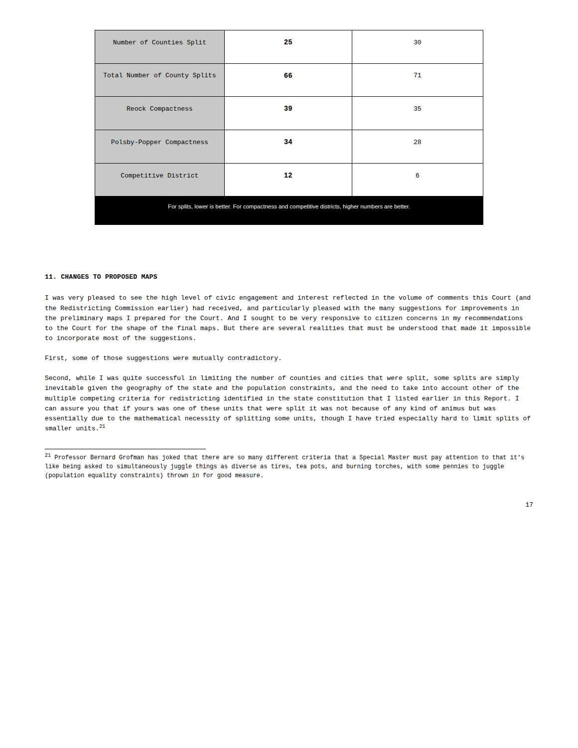| Number of Counties Split | 25 | 30 |
| Total Number of County Splits | 66 | 71 |
| Reock Compactness | 39 | 35 |
| Polsby-Popper Compactness | 34 | 28 |
| Competitive District | 12 | 6 |
| For splits, lower is better. For compactness and competitive districts, higher numbers are better. |
11. CHANGES TO PROPOSED MAPS
I was very pleased to see the high level of civic engagement and interest reflected in the volume of comments this Court (and the Redistricting Commission earlier) had received, and particularly pleased with the many suggestions for improvements in the preliminary maps I prepared for the Court. And I sought to be very responsive to citizen concerns in my recommendations to the Court for the shape of the final maps. But there are several realities that must be understood that made it impossible to incorporate most of the suggestions.
First, some of those suggestions were mutually contradictory.
Second, while I was quite successful in limiting the number of counties and cities that were split, some splits are simply inevitable given the geography of the state and the population constraints, and the need to take into account other of the multiple competing criteria for redistricting identified in the state constitution that I listed earlier in this Report. I can assure you that if yours was one of these units that were split it was not because of any kind of animus but was essentially due to the mathematical necessity of splitting some units, though I have tried especially hard to limit splits of smaller units.21
21 Professor Bernard Grofman has joked that there are so many different criteria that a Special Master must pay attention to that it's like being asked to simultaneously juggle things as diverse as tires, tea pots, and burning torches, with some pennies to juggle (population equality constraints) thrown in for good measure.
17